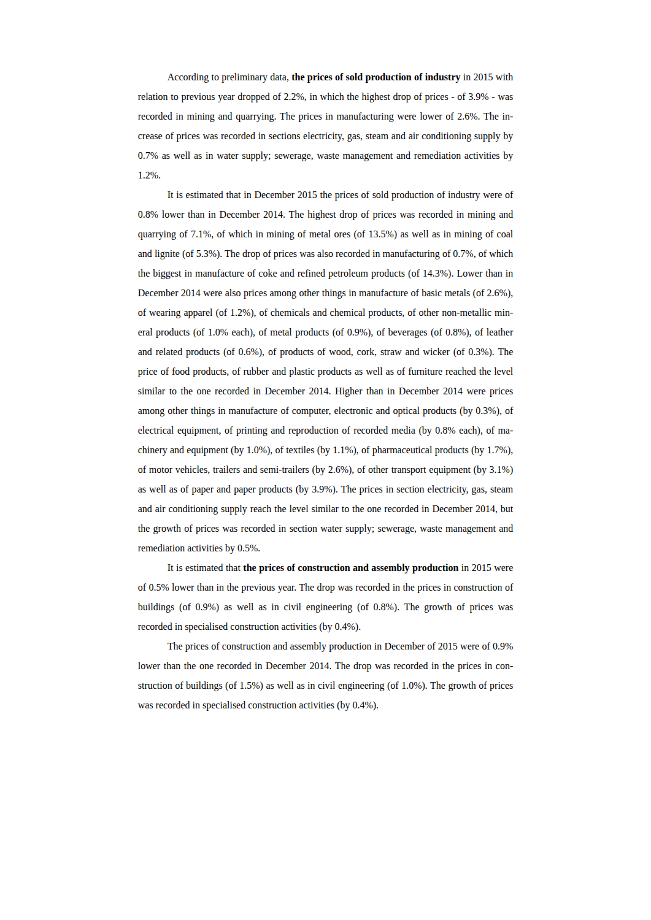According to preliminary data, the prices of sold production of industry in 2015 with relation to previous year dropped of 2.2%, in which the highest drop of prices - of 3.9% - was recorded in mining and quarrying. The prices in manufacturing were lower of 2.6%. The increase of prices was recorded in sections electricity, gas, steam and air conditioning supply by 0.7% as well as in water supply; sewerage, waste management and remediation activities by 1.2%.
It is estimated that in December 2015 the prices of sold production of industry were of 0.8% lower than in December 2014. The highest drop of prices was recorded in mining and quarrying of 7.1%, of which in mining of metal ores (of 13.5%) as well as in mining of coal and lignite (of 5.3%). The drop of prices was also recorded in manufacturing of 0.7%, of which the biggest in manufacture of coke and refined petroleum products (of 14.3%). Lower than in December 2014 were also prices among other things in manufacture of basic metals (of 2.6%), of wearing apparel (of 1.2%), of chemicals and chemical products, of other non-metallic mineral products (of 1.0% each), of metal products (of 0.9%), of beverages (of 0.8%), of leather and related products (of 0.6%), of products of wood, cork, straw and wicker (of 0.3%). The price of food products, of rubber and plastic products as well as of furniture reached the level similar to the one recorded in December 2014. Higher than in December 2014 were prices among other things in manufacture of computer, electronic and optical products (by 0.3%), of electrical equipment, of printing and reproduction of recorded media (by 0.8% each), of machinery and equipment (by 1.0%), of textiles (by 1.1%), of pharmaceutical products (by 1.7%), of motor vehicles, trailers and semi-trailers (by 2.6%), of other transport equipment (by 3.1%) as well as of paper and paper products (by 3.9%). The prices in section electricity, gas, steam and air conditioning supply reach the level similar to the one recorded in December 2014, but the growth of prices was recorded in section water supply; sewerage, waste management and remediation activities by 0.5%.
It is estimated that the prices of construction and assembly production in 2015 were of 0.5% lower than in the previous year. The drop was recorded in the prices in construction of buildings (of 0.9%) as well as in civil engineering (of 0.8%). The growth of prices was recorded in specialised construction activities (by 0.4%).
The prices of construction and assembly production in December of 2015 were of 0.9% lower than the one recorded in December 2014. The drop was recorded in the prices in construction of buildings (of 1.5%) as well as in civil engineering (of 1.0%). The growth of prices was recorded in specialised construction activities (by 0.4%).